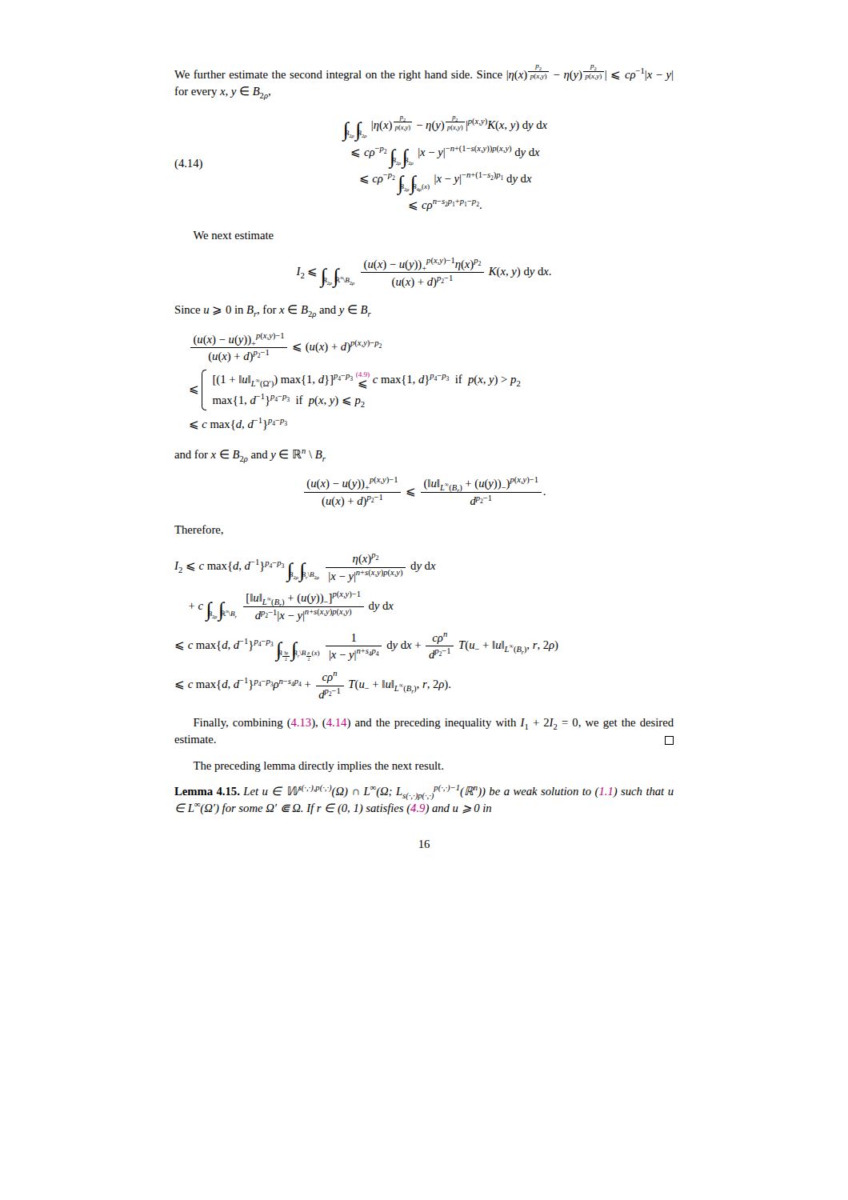We further estimate the second integral on the right hand side. Since |η(x)p2 p(x,y) − η(y)p2 p(x,y)| ⩽ cρ−1|x − y| for every x, y ∈ B2ρ,
(4.14)
∫B2ρ∫B2ρ |η(x)p2 p(x,y) − η(y)p2 p(x,y)|p(x,y)K(x, y) dy dx
⩽ cρ−p2 ∫B2ρ∫B2ρ |x − y|−n+(1−s(x,y))p(x,y) dy dx
⩽ cρ−p2 ∫B2ρ∫B4ρ(x) |x − y|−n+(1−s2)p1 dy dx
⩽ cρn−s2p1+p1−p2.
We next estimate
I2 ⩽ ∫B2ρ∫ℝn\B2ρ (u(x) − u(y))+p(x,y)−1η(x)p2(u(x) + d)p2−1 K(x, y) dy dx.
Since u ⩾ 0 in Br, for x ∈ B2ρ and y ∈ Br
(u(x) − u(y))+p(x,y)−1(u(x) + d)p2−1 ⩽ (u(x) + d)p(x,y)−p2
⩽ [(1 + ‖u‖L∞(Ω′)) max{1, d}]p4−p3 (4.9)⩽ c max{1, d}p4−p3 if p(x, y) > p2 max{1, d−1}p4−p3 if p(x, y) ⩽ p2
⩽ c max{d, d−1}p4−p3
and for x ∈ B2ρ and y ∈ ℝn \ Br
(u(x) − u(y))+p(x,y)−1(u(x) + d)p2−1 ⩽ (‖u‖L∞(Br) + (u(y))−)p(x,y)−1 dp2−1.
Therefore,
I2 ⩽ c max{d, d−1}p4−p3 ∫B2ρ∫Br\B2ρ η(x)p2|x − y|n+s(x,y)p(x,y) dy dx
+ c ∫B2ρ∫ℝn\Br [‖u‖L∞(Br) + (u(y))−]p(x,y)−1 dp2−1|x − y|n+s(x,y)p(x,y) dy dx
⩽ c max{d, d−1}p4−p3 ∫B3ρ 2∫Br\Bρ 2(x) 1|x − y|n+s4p4 dy dx + cρn dp2−1 T(u− + ‖u‖L∞(Br), r, 2ρ)
⩽ c max{d, d−1}p4−p3ρn−s4p4 + cρn dp2−1 T(u− + ‖u‖L∞(Br), r, 2ρ).
Finally, combining (4.13), (4.14) and the preceding inequality with I1 + 2I2 = 0, we get the desired estimate.
The preceding lemma directly implies the next result.
Lemma 4.15. Let u ∈ 𝕎s(·,·),p(·,·)(Ω) ∩ L∞(Ω; Ls(·,·)p(·,·)p(·,·)−1(ℝn)) be a weak solution to (1.1) such that u ∈ L∞(Ω′) for some Ω′ ⋐ Ω. If r ∈ (0, 1) satisfies (4.9) and u ⩾ 0 in
16